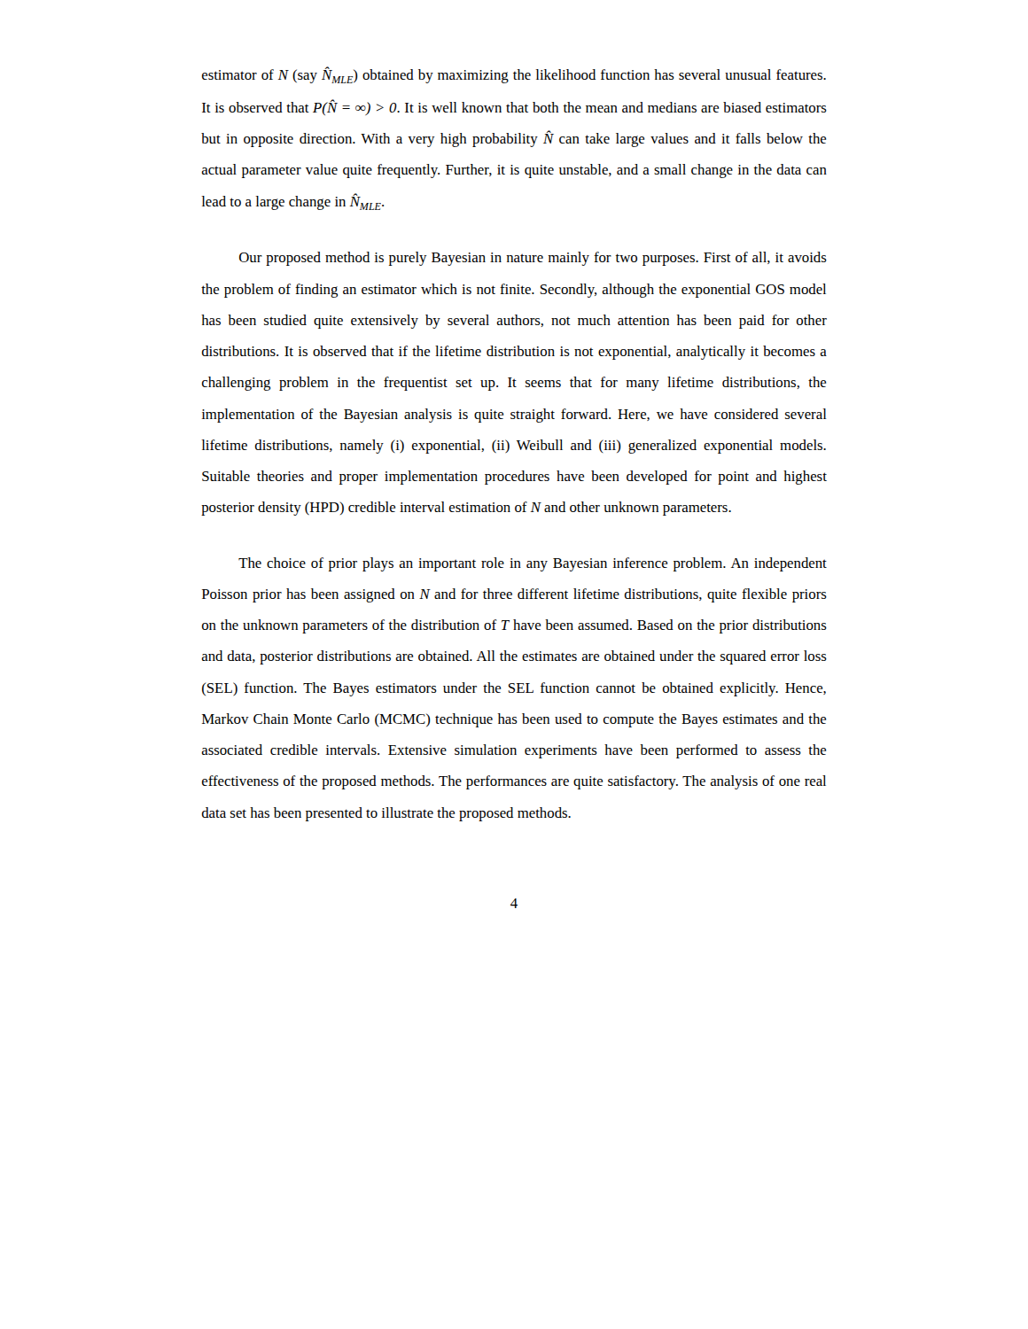estimator of N (say N̂MLE) obtained by maximizing the likelihood function has several unusual features. It is observed that P(N̂ = ∞) > 0. It is well known that both the mean and medians are biased estimators but in opposite direction. With a very high probability N̂ can take large values and it falls below the actual parameter value quite frequently. Further, it is quite unstable, and a small change in the data can lead to a large change in N̂MLE.
Our proposed method is purely Bayesian in nature mainly for two purposes. First of all, it avoids the problem of finding an estimator which is not finite. Secondly, although the exponential GOS model has been studied quite extensively by several authors, not much attention has been paid for other distributions. It is observed that if the lifetime distribution is not exponential, analytically it becomes a challenging problem in the frequentist set up. It seems that for many lifetime distributions, the implementation of the Bayesian analysis is quite straight forward. Here, we have considered several lifetime distributions, namely (i) exponential, (ii) Weibull and (iii) generalized exponential models. Suitable theories and proper implementation procedures have been developed for point and highest posterior density (HPD) credible interval estimation of N and other unknown parameters.
The choice of prior plays an important role in any Bayesian inference problem. An independent Poisson prior has been assigned on N and for three different lifetime distributions, quite flexible priors on the unknown parameters of the distribution of T have been assumed. Based on the prior distributions and data, posterior distributions are obtained. All the estimates are obtained under the squared error loss (SEL) function. The Bayes estimators under the SEL function cannot be obtained explicitly. Hence, Markov Chain Monte Carlo (MCMC) technique has been used to compute the Bayes estimates and the associated credible intervals. Extensive simulation experiments have been performed to assess the effectiveness of the proposed methods. The performances are quite satisfactory. The analysis of one real data set has been presented to illustrate the proposed methods.
4